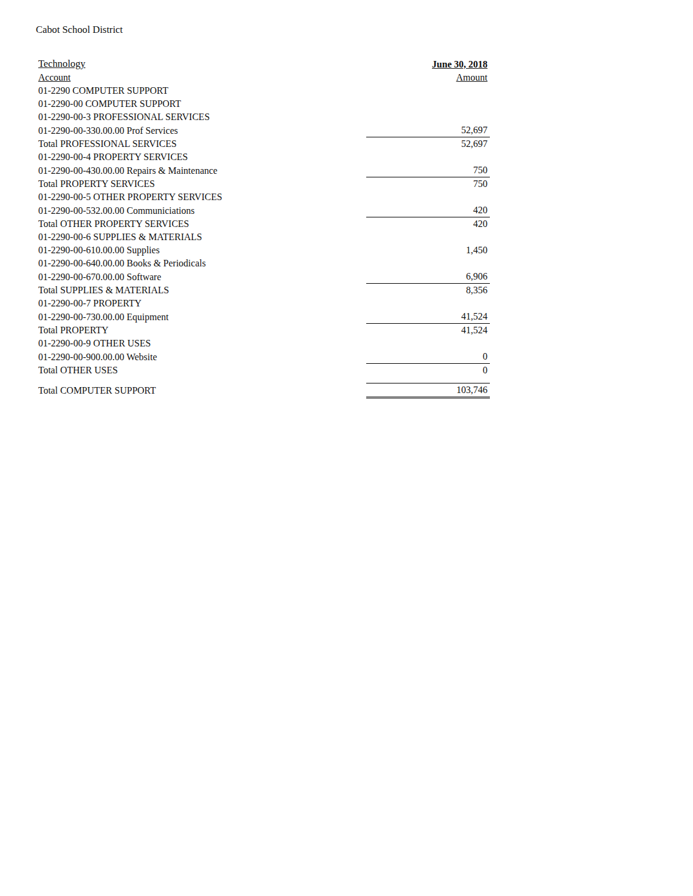Cabot School District
| Technology | June 30, 2018 |
| --- | --- |
| Account | Amount |
| 01-2290 COMPUTER SUPPORT | |
| 01-2290-00 COMPUTER SUPPORT | |
| 01-2290-00-3 PROFESSIONAL SERVICES | |
| 01-2290-00-330.00.00 Prof Services | 52,697 |
| Total PROFESSIONAL SERVICES | 52,697 |
| 01-2290-00-4 PROPERTY SERVICES | |
| 01-2290-00-430.00.00 Repairs & Maintenance | 750 |
| Total PROPERTY SERVICES | 750 |
| 01-2290-00-5 OTHER PROPERTY SERVICES | |
| 01-2290-00-532.00.00 Communiciations | 420 |
| Total OTHER PROPERTY SERVICES | 420 |
| 01-2290-00-6 SUPPLIES & MATERIALS | |
| 01-2290-00-610.00.00 Supplies | 1,450 |
| 01-2290-00-640.00.00 Books & Periodicals | |
| 01-2290-00-670.00.00 Software | 6,906 |
| Total SUPPLIES & MATERIALS | 8,356 |
| 01-2290-00-7 PROPERTY | |
| 01-2290-00-730.00.00 Equipment | 41,524 |
| Total PROPERTY | 41,524 |
| 01-2290-00-9 OTHER USES | |
| 01-2290-00-900.00.00 Website | 0 |
| Total OTHER USES | 0 |
| Total COMPUTER SUPPORT | 103,746 |